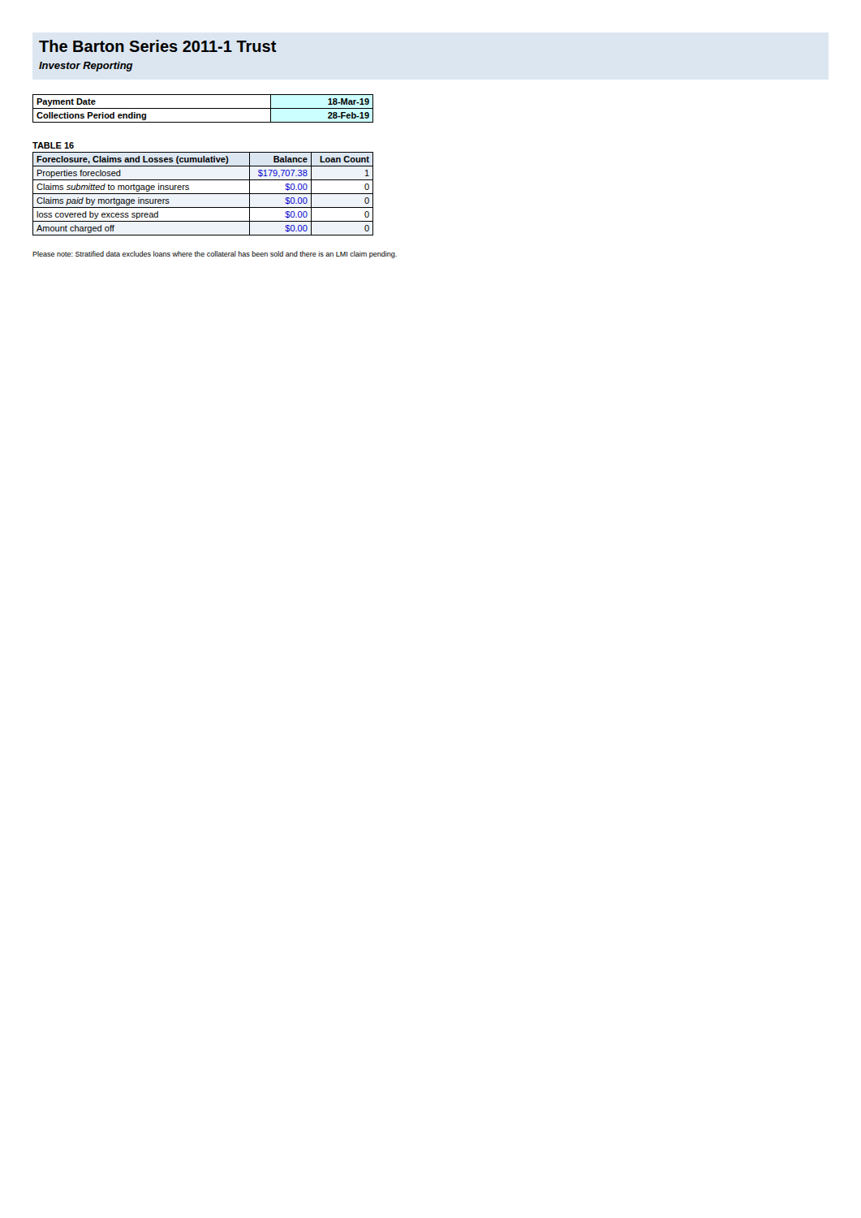The Barton Series 2011-1 Trust
Investor Reporting
| Payment Date | 18-Mar-19 |
| Collections Period ending | 28-Feb-19 |
TABLE 16
| Foreclosure, Claims and Losses (cumulative) | Balance | Loan Count |
| --- | --- | --- |
| Properties foreclosed | $179,707.38 | 1 |
| Claims submitted to mortgage insurers | $0.00 | 0 |
| Claims paid by mortgage insurers | $0.00 | 0 |
| loss covered by excess spread | $0.00 | 0 |
| Amount charged off | $0.00 | 0 |
Please note: Stratified data excludes loans where the collateral has been sold and there is an LMI claim pending.